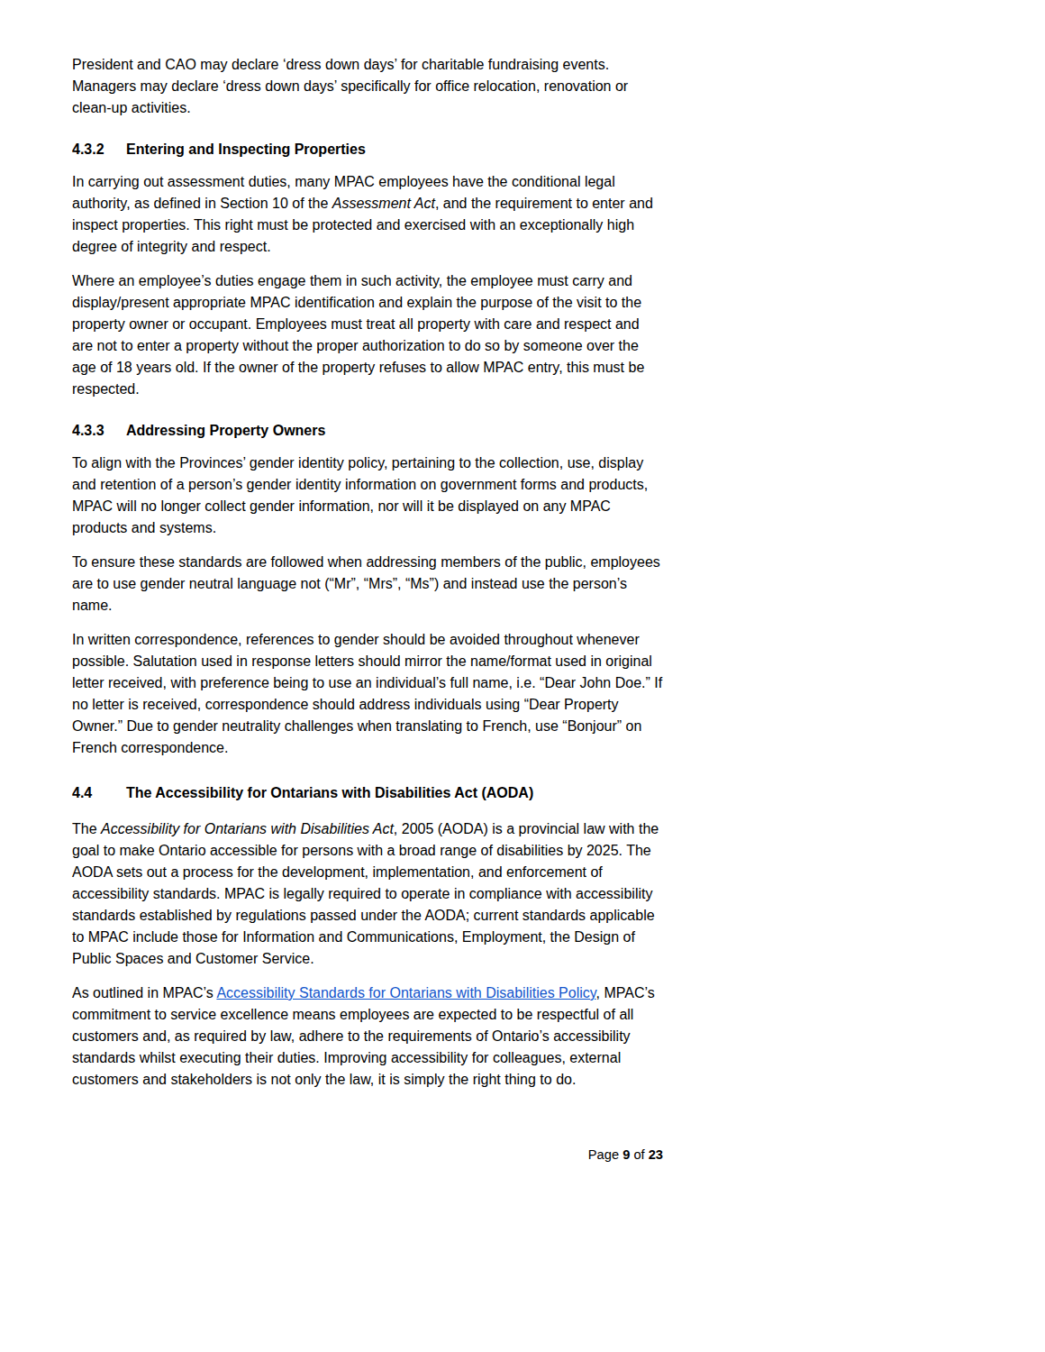President and CAO may declare ‘dress down days’ for charitable fundraising events. Managers may declare ‘dress down days’ specifically for office relocation, renovation or clean-up activities.
4.3.2 Entering and Inspecting Properties
In carrying out assessment duties, many MPAC employees have the conditional legal authority, as defined in Section 10 of the Assessment Act, and the requirement to enter and inspect properties. This right must be protected and exercised with an exceptionally high degree of integrity and respect.
Where an employee’s duties engage them in such activity, the employee must carry and display/present appropriate MPAC identification and explain the purpose of the visit to the property owner or occupant. Employees must treat all property with care and respect and are not to enter a property without the proper authorization to do so by someone over the age of 18 years old. If the owner of the property refuses to allow MPAC entry, this must be respected.
4.3.3 Addressing Property Owners
To align with the Provinces’ gender identity policy, pertaining to the collection, use, display and retention of a person’s gender identity information on government forms and products, MPAC will no longer collect gender information, nor will it be displayed on any MPAC products and systems.
To ensure these standards are followed when addressing members of the public, employees are to use gender neutral language not (“Mr”, “Mrs”, “Ms”) and instead use the person’s name.
In written correspondence, references to gender should be avoided throughout whenever possible. Salutation used in response letters should mirror the name/format used in original letter received, with preference being to use an individual’s full name, i.e. “Dear John Doe.” If no letter is received, correspondence should address individuals using “Dear Property Owner.” Due to gender neutrality challenges when translating to French, use “Bonjour” on French correspondence.
4.4 The Accessibility for Ontarians with Disabilities Act (AODA)
The Accessibility for Ontarians with Disabilities Act, 2005 (AODA) is a provincial law with the goal to make Ontario accessible for persons with a broad range of disabilities by 2025. The AODA sets out a process for the development, implementation, and enforcement of accessibility standards. MPAC is legally required to operate in compliance with accessibility standards established by regulations passed under the AODA; current standards applicable to MPAC include those for Information and Communications, Employment, the Design of Public Spaces and Customer Service.
As outlined in MPAC’s Accessibility Standards for Ontarians with Disabilities Policy, MPAC’s commitment to service excellence means employees are expected to be respectful of all customers and, as required by law, adhere to the requirements of Ontario’s accessibility standards whilst executing their duties. Improving accessibility for colleagues, external customers and stakeholders is not only the law, it is simply the right thing to do.
Page 9 of 23